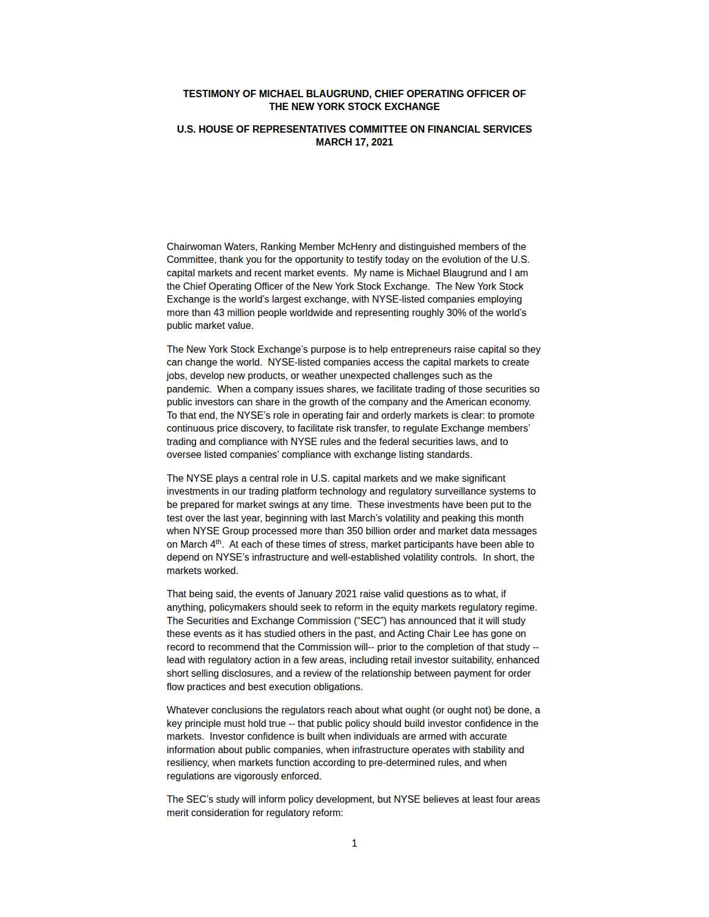TESTIMONY OF MICHAEL BLAUGRUND, CHIEF OPERATING OFFICER OF
THE NEW YORK STOCK EXCHANGE
U.S. HOUSE OF REPRESENTATIVES COMMITTEE ON FINANCIAL SERVICES
MARCH 17, 2021
Chairwoman Waters, Ranking Member McHenry and distinguished members of the Committee, thank you for the opportunity to testify today on the evolution of the U.S. capital markets and recent market events. My name is Michael Blaugrund and I am the Chief Operating Officer of the New York Stock Exchange. The New York Stock Exchange is the world’s largest exchange, with NYSE-listed companies employing more than 43 million people worldwide and representing roughly 30% of the world’s public market value.
The New York Stock Exchange’s purpose is to help entrepreneurs raise capital so they can change the world. NYSE-listed companies access the capital markets to create jobs, develop new products, or weather unexpected challenges such as the pandemic. When a company issues shares, we facilitate trading of those securities so public investors can share in the growth of the company and the American economy. To that end, the NYSE’s role in operating fair and orderly markets is clear: to promote continuous price discovery, to facilitate risk transfer, to regulate Exchange members’ trading and compliance with NYSE rules and the federal securities laws, and to oversee listed companies’ compliance with exchange listing standards.
The NYSE plays a central role in U.S. capital markets and we make significant investments in our trading platform technology and regulatory surveillance systems to be prepared for market swings at any time. These investments have been put to the test over the last year, beginning with last March’s volatility and peaking this month when NYSE Group processed more than 350 billion order and market data messages on March 4th. At each of these times of stress, market participants have been able to depend on NYSE’s infrastructure and well-established volatility controls. In short, the markets worked.
That being said, the events of January 2021 raise valid questions as to what, if anything, policymakers should seek to reform in the equity markets regulatory regime. The Securities and Exchange Commission (“SEC”) has announced that it will study these events as it has studied others in the past, and Acting Chair Lee has gone on record to recommend that the Commission will-- prior to the completion of that study -- lead with regulatory action in a few areas, including retail investor suitability, enhanced short selling disclosures, and a review of the relationship between payment for order flow practices and best execution obligations.
Whatever conclusions the regulators reach about what ought (or ought not) be done, a key principle must hold true -- that public policy should build investor confidence in the markets. Investor confidence is built when individuals are armed with accurate information about public companies, when infrastructure operates with stability and resiliency, when markets function according to pre-determined rules, and when regulations are vigorously enforced.
The SEC’s study will inform policy development, but NYSE believes at least four areas merit consideration for regulatory reform:
1